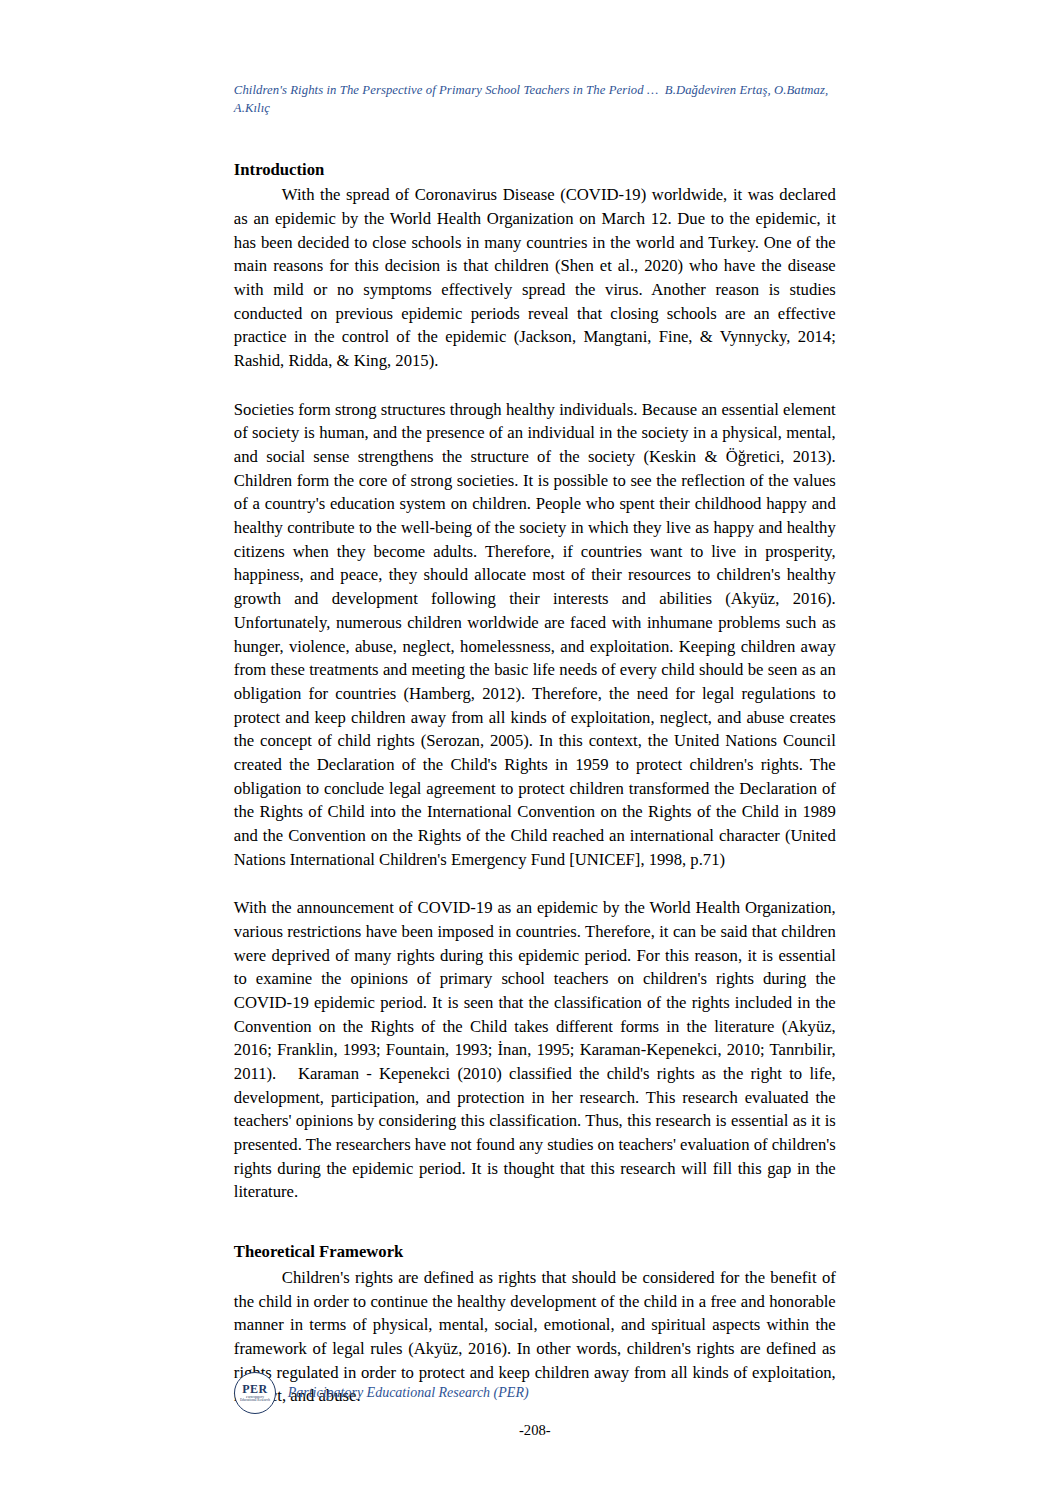Children's Rights in The Perspective of Primary School Teachers in The Period … B.Dağdeviren Ertaş, O.Batmaz, A.Kılıç
Introduction
With the spread of Coronavirus Disease (COVID-19) worldwide, it was declared as an epidemic by the World Health Organization on March 12. Due to the epidemic, it has been decided to close schools in many countries in the world and Turkey. One of the main reasons for this decision is that children (Shen et al., 2020) who have the disease with mild or no symptoms effectively spread the virus. Another reason is studies conducted on previous epidemic periods reveal that closing schools are an effective practice in the control of the epidemic (Jackson, Mangtani, Fine, & Vynnycky, 2014; Rashid, Ridda, & King, 2015).
Societies form strong structures through healthy individuals. Because an essential element of society is human, and the presence of an individual in the society in a physical, mental, and social sense strengthens the structure of the society (Keskin & Öğretici, 2013). Children form the core of strong societies. It is possible to see the reflection of the values of a country's education system on children. People who spent their childhood happy and healthy contribute to the well-being of the society in which they live as happy and healthy citizens when they become adults. Therefore, if countries want to live in prosperity, happiness, and peace, they should allocate most of their resources to children's healthy growth and development following their interests and abilities (Akyüz, 2016). Unfortunately, numerous children worldwide are faced with inhumane problems such as hunger, violence, abuse, neglect, homelessness, and exploitation. Keeping children away from these treatments and meeting the basic life needs of every child should be seen as an obligation for countries (Hamberg, 2012). Therefore, the need for legal regulations to protect and keep children away from all kinds of exploitation, neglect, and abuse creates the concept of child rights (Serozan, 2005). In this context, the United Nations Council created the Declaration of the Child's Rights in 1959 to protect children's rights. The obligation to conclude legal agreement to protect children transformed the Declaration of the Rights of Child into the International Convention on the Rights of the Child in 1989 and the Convention on the Rights of the Child reached an international character (United Nations International Children's Emergency Fund [UNICEF], 1998, p.71)
With the announcement of COVID-19 as an epidemic by the World Health Organization, various restrictions have been imposed in countries. Therefore, it can be said that children were deprived of many rights during this epidemic period. For this reason, it is essential to examine the opinions of primary school teachers on children's rights during the COVID-19 epidemic period. It is seen that the classification of the rights included in the Convention on the Rights of the Child takes different forms in the literature (Akyüz, 2016; Franklin, 1993; Fountain, 1993; İnan, 1995; Karaman-Kepenekci, 2010; Tanrıbilir, 2011). Karaman - Kepenekci (2010) classified the child's rights as the right to life, development, participation, and protection in her research. This research evaluated the teachers' opinions by considering this classification. Thus, this research is essential as it is presented. The researchers have not found any studies on teachers' evaluation of children's rights during the epidemic period. It is thought that this research will fill this gap in the literature.
Theoretical Framework
Children's rights are defined as rights that should be considered for the benefit of the child in order to continue the healthy development of the child in a free and honorable manner in terms of physical, mental, social, emotional, and spiritual aspects within the framework of legal rules (Akyüz, 2016). In other words, children's rights are defined as rights regulated in order to protect and keep children away from all kinds of exploitation, neglect, and abuse.
PER
Participatory Educational Research
Participatory Educational Research (PER)
-208-